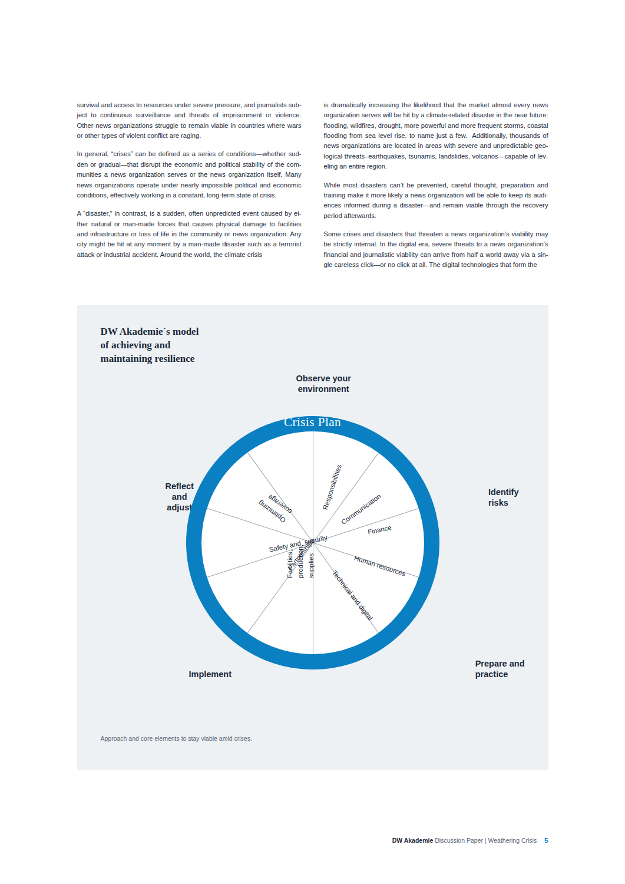survival and access to resources under severe pressure, and journalists subject to continuous surveillance and threats of imprisonment or violence. Other news organizations struggle to remain viable in countries where wars or other types of violent conflict are raging.
In general, “crises” can be defined as a series of conditions—whether sudden or gradual—that disrupt the economic and political stability of the communities a news organization serves or the news organization itself. Many news organizations operate under nearly impossible political and economic conditions, effectively working in a constant, long-term state of crisis.
A “disaster,” in contrast, is a sudden, often unpredicted event caused by either natural or man-made forces that causes physical damage to facilities and infrastructure or loss of life in the community or news organization. Any city might be hit at any moment by a man-made disaster such as a terrorist attack or industrial accident. Around the world, the climate crisis
is dramatically increasing the likelihood that the market almost every news organization serves will be hit by a climate-related disaster in the near future: flooding, wildfires, drought, more powerful and more frequent storms, coastal flooding from sea level rise, to name just a few. Additionally, thousands of news organizations are located in areas with severe and unpredictable geological threats–earthquakes, tsunamis, landslides, volcanos—capable of leveling an entire region.
While most disasters can’t be prevented, careful thought, preparation and training make it more likely a news organization will be able to keep its audiences informed during a disaster—and remain viable through the recovery period afterwards.
Some crises and disasters that threaten a news organization's viability may be strictly internal. In the digital era, severe threats to a news organization’s financial and journalistic viability can arrive from half a world away via a single careless click—or no click at all. The digital technologies that form the
DW Akademie´s model
of achieving and
maintaining resilience
Observe your
environment
Identify
risks
Prepare and
practice
Implement
Reflect
and
adjust
Crisis Plan
Responsibilities
Communication
Finance
Human resources
Technical and digital
Facilities,
production,
supplies
Partnerships
Safety and security
Optimizing
coverage
Approach and core elements to stay viable amid crises.
DW Akademie Discussion Paper | Weathering Crisis 5